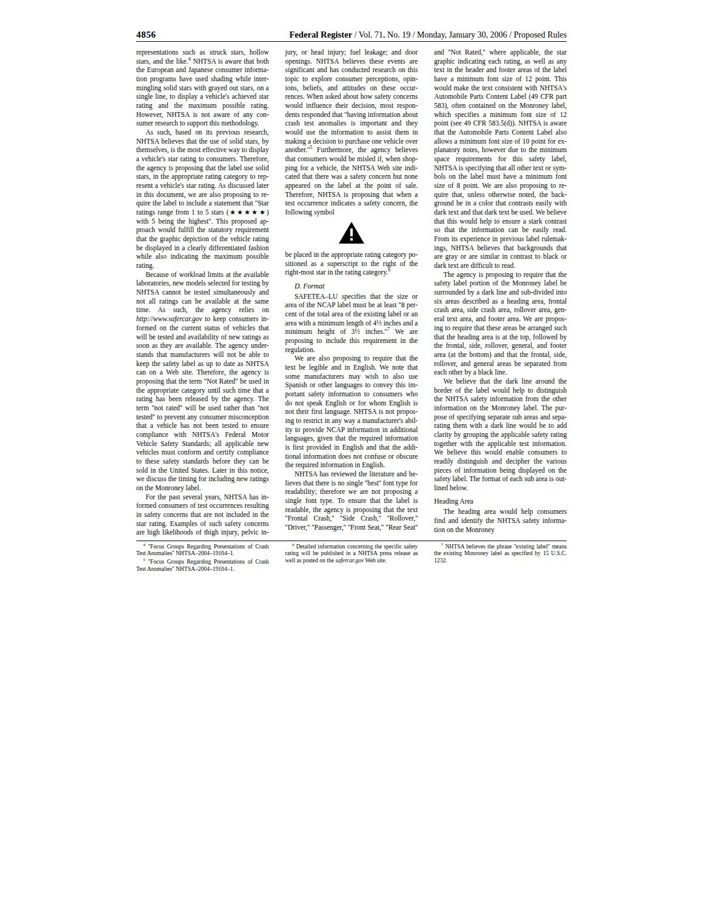4856
Federal Register / Vol. 71, No. 19 / Monday, January 30, 2006 / Proposed Rules
representations such as struck stars, hollow stars, and the like.4 NHTSA is aware that both the European and Japanese consumer information programs have used shading while intermingling solid stars with grayed out stars, on a single line, to display a vehicle's achieved star rating and the maximum possible rating. However, NHTSA is not aware of any consumer research to support this methodology.
As such, based on its previous research, NHTSA believes that the use of solid stars, by themselves, is the most effective way to display a vehicle's star rating to consumers. Therefore, the agency is proposing that the label use solid stars, in the appropriate rating category to represent a vehicle's star rating. As discussed later in this document, we are also proposing to require the label to include a statement that ''Star ratings range from 1 to 5 stars (★★★★★) with 5 being the highest''. This proposed approach would fulfill the statutory requirement that the graphic depiction of the vehicle rating be displayed in a clearly differentiated fashion while also indicating the maximum possible rating.
Because of workload limits at the available laboratories, new models selected for testing by NHTSA cannot be tested simultaneously and not all ratings can be available at the same time. As such, the agency relies on http://www.safercar.gov to keep consumers informed on the current status of vehicles that will be tested and availability of new ratings as soon as they are available. The agency understands that manufacturers will not be able to keep the safety label as up to date as NHTSA can on a Web site. Therefore, the agency is proposing that the term ''Not Rated'' be used in the appropriate category until such time that a rating has been released by the agency. The term ''not rated'' will be used rather than ''not tested'' to prevent any consumer misconception that a vehicle has not been tested to ensure compliance with NHTSA's Federal Motor Vehicle Safety Standards; all applicable new vehicles must conform and certify compliance to these safety standards before they can be sold in the United States. Later in this notice, we discuss the timing for including new ratings on the Monroney label.
For the past several years, NHTSA has informed consumers of test occurrences resulting in safety concerns that are not included in the star rating. Examples of such safety concerns are high likelihoods of thigh injury, pelvic injury, or head injury; fuel leakage; and door openings. NHTSA believes these events are significant and has conducted research on this topic to explore consumer perceptions, opinions, beliefs, and attitudes on these occurrences. When asked about how safety concerns would influence their decision, most respondents responded that ''having information about crash test anomalies is important and they would use the information to assist them in making a decision to purchase one vehicle over another.''5 Furthermore, the agency believes that consumers would be misled if, when shopping for a vehicle, the NHTSA Web site indicated that there was a safety concern but none appeared on the label at the point of sale. Therefore, NHTSA is proposing that when a test occurrence indicates a safety concern, the following symbol
be placed in the appropriate rating category positioned as a superscript to the right of the right-most star in the rating category.6
D. Format
SAFETEA–LU specifies that the size or area of the NCAP label must be at least ''8 percent of the total area of the existing label or an area with a minimum length of 4½ inches and a minimum height of 3½ inches.''7 We are proposing to include this requirement in the regulation.
We are also proposing to require that the text be legible and in English. We note that some manufacturers may wish to also use Spanish or other languages to convey this important safety information to consumers who do not speak English or for whom English is not their first language. NHTSA is not proposing to restrict in any way a manufacturer's ability to provide NCAP information in additional languages, given that the required information is first provided in English and that the additional information does not confuse or obscure the required information in English.
NHTSA has reviewed the literature and believes that there is no single ''best'' font type for readability; therefore we are not proposing a single font type. To ensure that the label is readable, the agency is proposing that the text ''Frontal Crash,'' ''Side Crash,'' ''Rollover,'' ''Driver,'' ''Passenger,'' ''Front Seat,'' ''Rear Seat'' and ''Not Rated,'' where applicable, the star graphic indicating each rating, as well as any text in the header and footer areas of the label have a minimum font size of 12 point. This would make the text consistent with NHTSA's Automobile Parts Content Label (49 CFR part 583), often contained on the Monroney label, which specifies a minimum font size of 12 point (see 49 CFR 583.5(d)). NHTSA is aware that the Automobile Parts Content Label also allows a minimum font size of 10 point for explanatory notes, however due to the minimum space requirements for this safety label, NHTSA is specifying that all other text or symbols on the label must have a minimum font size of 8 point. We are also proposing to require that, unless otherwise noted, the background be in a color that contrasts easily with dark text and that dark text be used. We believe that this would help to ensure a stark contrast so that the information can be easily read. From its experience in previous label rulemakings, NHTSA believes that backgrounds that are gray or are similar in contrast to black or dark text are difficult to read.
The agency is proposing to require that the safety label portion of the Monroney label be surrounded by a dark line and sub-divided into six areas described as a heading area, frontal crash area, side crash area, rollover area, general text area, and footer area. We are proposing to require that these areas be arranged such that the heading area is at the top, followed by the frontal, side, rollover, general, and footer area (at the bottom) and that the frontal, side, rollover, and general areas be separated from each other by a black line.
We believe that the dark line around the border of the label would help to distinguish the NHTSA safety information from the other information on the Monroney label. The purpose of specifying separate sub areas and separating them with a dark line would be to add clarity by grouping the applicable safety rating together with the applicable test information. We believe this would enable consumers to readily distinguish and decipher the various pieces of information being displayed on the safety label. The format of each sub area is outlined below.
Heading Area
The heading area would help consumers find and identify the NHTSA safety information on the Monroney
4 ''Focus Groups Regarding Presentations of Crash Test Anomalies'' NHTSA–2004–19104–1.
5 ''Focus Groups Regarding Presentations of Crash Test Anomalies'' NHTSA–2004–19104–1.
6 Detailed information concerning the specific safety rating will be published in a NHTSA press release as well as posted on the safercar.gov Web site.
7 NHTSA believes the phrase ''existing label'' means the existing Monroney label as specified by 15 U.S.C. 1232.